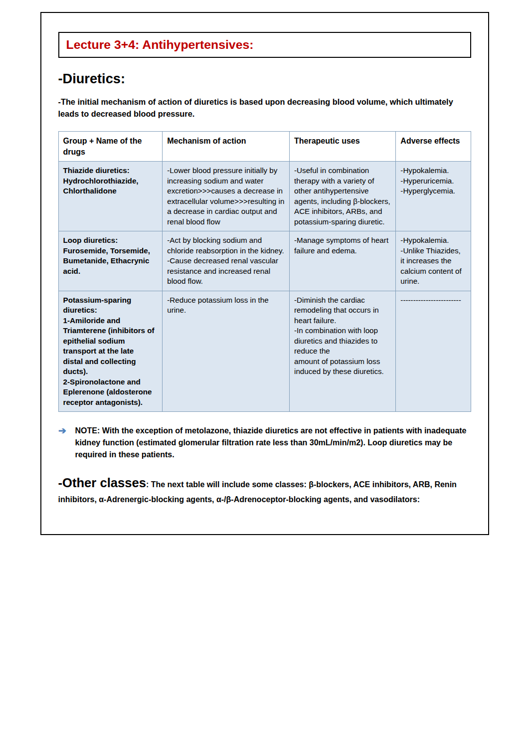Lecture 3+4: Antihypertensives:
-Diuretics:
-The initial mechanism of action of diuretics is based upon decreasing blood volume, which ultimately leads to decreased blood pressure.
| Group + Name of the drugs | Mechanism of action | Therapeutic uses | Adverse effects |
| --- | --- | --- | --- |
| Thiazide diuretics: Hydrochlorothiazide, Chlorthalidone | -Lower blood pressure initially by increasing sodium and water excretion>>>causes a decrease in extracellular volume>>>resulting in a decrease in cardiac output and renal blood flow | -Useful in combination therapy with a variety of other antihypertensive agents, including β-blockers, ACE inhibitors, ARBs, and potassium-sparing diuretic. | -Hypokalemia. -Hyperuricemia. -Hyperglycemia. |
| Loop diuretics: Furosemide, Torsemide, Bumetanide, Ethacrynic acid. | -Act by blocking sodium and chloride reabsorption in the kidney. -Cause decreased renal vascular resistance and increased renal blood flow. | -Manage symptoms of heart failure and edema. | -Hypokalemia. -Unlike Thiazides, it increases the calcium content of urine. |
| Potassium-sparing diuretics: 1-Amiloride and Triamterene (inhibitors of epithelial sodium transport at the late distal and collecting ducts). 2-Spironolactone and Eplerenone (aldosterone receptor antagonists). | -Reduce potassium loss in the urine. | -Diminish the cardiac remodeling that occurs in heart failure. -In combination with loop diuretics and thiazides to reduce the amount of potassium loss induced by these diuretics. | ------------------------ |
➔NOTE: With the exception of metolazone, thiazide diuretics are not effective in patients with inadequate kidney function (estimated glomerular filtration rate less than 30mL/min/m2). Loop diuretics may be required in these patients.
-Other classes: The next table will include some classes: β-blockers, ACE inhibitors, ARB, Renin inhibitors, α-Adrenergic-blocking agents, α-/β-Adrenoceptor-blocking agents, and vasodilators: